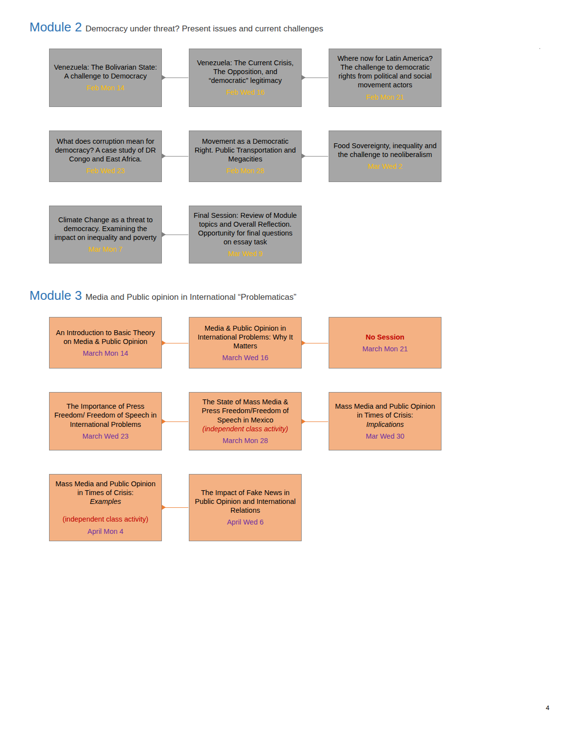Module 2 Democracy under threat? Present issues and current challenges
Venezuela: The Bolivarian State: A challenge to Democracy
Feb Mon 14
Venezuela: The Current Crisis, The Opposition, and “democratic” legitimacy
Feb Wed 16
Where now for Latin America? The challenge to democratic rights from political and social movement actors
Feb Mon 21
What does corruption mean for democracy? A case study of DR Congo and East Africa.
Feb Wed 23
Movement as a Democratic Right. Public Transportation and Megacities
Feb Mon 28
Food Sovereignty, inequality and the challenge to neoliberalism
Mar Wed 2
Climate Change as a threat to democracy. Examining the impact on inequality and poverty
Mar Mon 7
Final Session: Review of Module topics and Overall Reflection. Opportunity for final questions on essay task
Mar Wed 9
Module 3 Media and Public opinion in International “Problematicas”
An Introduction to Basic Theory on Media & Public Opinion
March Mon 14
Media & Public Opinion in International Problems: Why It Matters
March Wed 16
No Session
March Mon 21
The Importance of Press Freedom/ Freedom of Speech in International Problems
March Wed 23
The State of Mass Media & Press Freedom/Freedom of Speech in Mexico
(independent class activity)
March Mon 28
Mass Media and Public Opinion in Times of Crisis: Implications
Mar Wed 30
Mass Media and Public Opinion in Times of Crisis: Examples
(independent class activity)
April Mon 4
The Impact of Fake News in Public Opinion and International Relations
April Wed 6
4